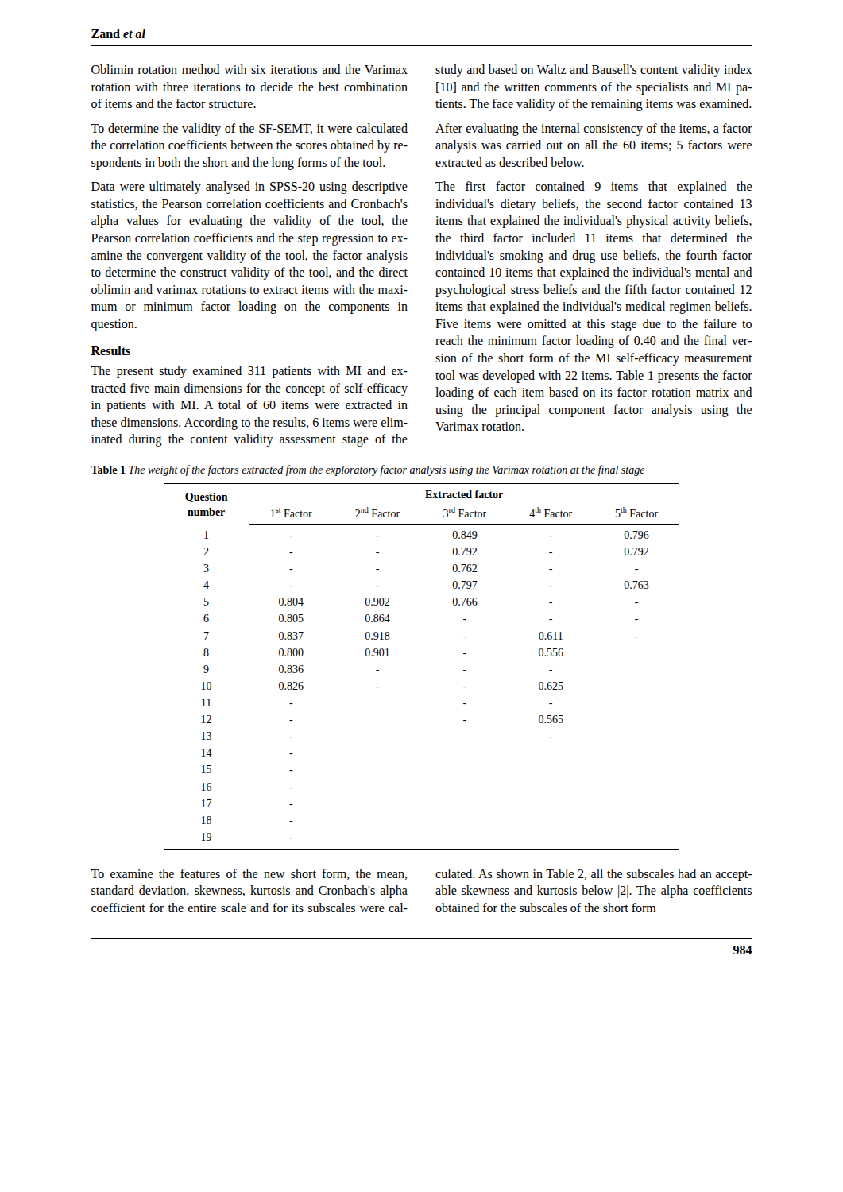Zand et al
Oblimin rotation method with six iterations and the Varimax rotation with three iterations to decide the best combination of items and the factor structure.
To determine the validity of the SF-SEMT, it were calculated the correlation coefficients between the scores obtained by respondents in both the short and the long forms of the tool.
Data were ultimately analysed in SPSS-20 using descriptive statistics, the Pearson correlation coefficients and Cronbach's alpha values for evaluating the validity of the tool, the Pearson correlation coefficients and the step regression to examine the convergent validity of the tool, the factor analysis to determine the construct validity of the tool, and the direct oblimin and varimax rotations to extract items with the maximum or minimum factor loading on the components in question.
Results
The present study examined 311 patients with MI and extracted five main dimensions for the concept of self-efficacy in patients with MI. A total of 60 items were extracted in these dimensions. According to the results, 6 items were eliminated during the content validity assessment stage of the study and based on Waltz and Bausell's content validity index [10] and the written comments of the specialists and MI patients. The face validity of the remaining items was examined.
After evaluating the internal consistency of the items, a factor analysis was carried out on all the 60 items; 5 factors were extracted as described below.
The first factor contained 9 items that explained the individual's dietary beliefs, the second factor contained 13 items that explained the individual's physical activity beliefs, the third factor included 11 items that determined the individual's smoking and drug use beliefs, the fourth factor contained 10 items that explained the individual's mental and psychological stress beliefs and the fifth factor contained 12 items that explained the individual's medical regimen beliefs. Five items were omitted at this stage due to the failure to reach the minimum factor loading of 0.40 and the final version of the short form of the MI self-efficacy measurement tool was developed with 22 items. Table 1 presents the factor loading of each item based on its factor rotation matrix and using the principal component factor analysis using the Varimax rotation.
Table 1 The weight of the factors extracted from the exploratory factor analysis using the Varimax rotation at the final stage
| Question number | Extracted factor |
| --- | --- |
| 1 st Factor | 2 nd Factor | 3 rd Factor | 4 th Factor | 5 th Factor |
| 1 | - | - | 0.849 | - | 0.796 |
| 2 | - | - | 0.792 | - | 0.792 |
| 3 | - | - | 0.762 | - | - |
| 4 | - | - | 0.797 | - | 0.763 |
| 5 | 0.804 | 0.902 | 0.766 | - | - |
| 6 | 0.805 | 0.864 | - | - | - |
| 7 | 0.837 | 0.918 | - | 0.611 | - |
| 8 | 0.800 | 0.901 | - | 0.556 | |
| 9 | 0.836 | - | - | - | |
| 10 | 0.826 | - | - | 0.625 | |
| 11 | - | | - | - | |
| 12 | - | | - | 0.565 | |
| 13 | - | | | - | |
| 14 | - | | | | |
| 15 | - | | | | |
| 16 | - | | | | |
| 17 | - | | | | |
| 18 | - | | | | |
| 19 | - | | | | |
To examine the features of the new short form, the mean, standard deviation, skewness, kurtosis and Cronbach's alpha coefficient for the entire scale and for its subscales were calculated. As shown in Table 2, all the subscales had an acceptable skewness and kurtosis below |2|. The alpha coefficients obtained for the subscales of the short form
984